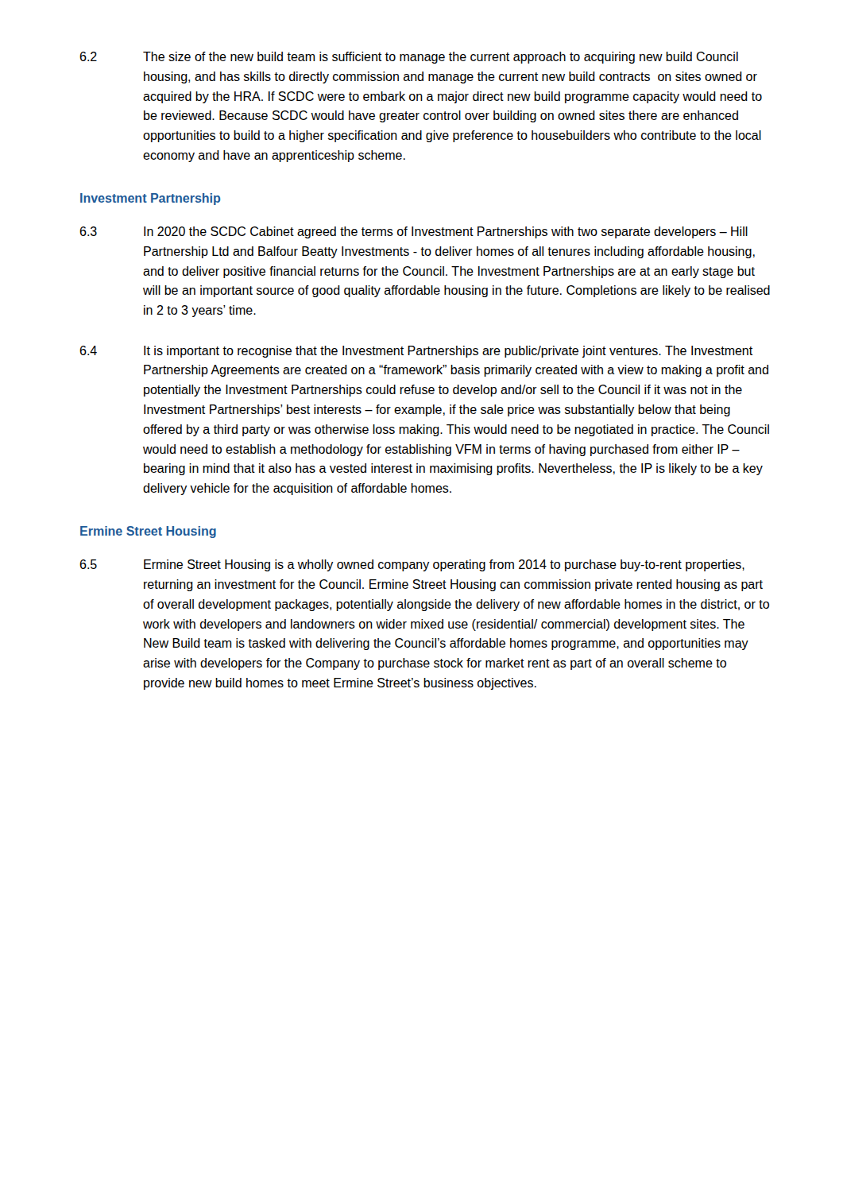6.2
The size of the new build team is sufficient to manage the current approach to acquiring new build Council housing, and has skills to directly commission and manage the current new build contracts on sites owned or acquired by the HRA. If SCDC were to embark on a major direct new build programme capacity would need to be reviewed. Because SCDC would have greater control over building on owned sites there are enhanced opportunities to build to a higher specification and give preference to housebuilders who contribute to the local economy and have an apprenticeship scheme.
Investment Partnership
6.3
In 2020 the SCDC Cabinet agreed the terms of Investment Partnerships with two separate developers – Hill Partnership Ltd and Balfour Beatty Investments - to deliver homes of all tenures including affordable housing, and to deliver positive financial returns for the Council. The Investment Partnerships are at an early stage but will be an important source of good quality affordable housing in the future. Completions are likely to be realised in 2 to 3 years’ time.
6.4
It is important to recognise that the Investment Partnerships are public/private joint ventures. The Investment Partnership Agreements are created on a “framework” basis primarily created with a view to making a profit and potentially the Investment Partnerships could refuse to develop and/or sell to the Council if it was not in the Investment Partnerships’ best interests – for example, if the sale price was substantially below that being offered by a third party or was otherwise loss making. This would need to be negotiated in practice. The Council would need to establish a methodology for establishing VFM in terms of having purchased from either IP – bearing in mind that it also has a vested interest in maximising profits. Nevertheless, the IP is likely to be a key delivery vehicle for the acquisition of affordable homes.
Ermine Street Housing
6.5
Ermine Street Housing is a wholly owned company operating from 2014 to purchase buy-to-rent properties, returning an investment for the Council. Ermine Street Housing can commission private rented housing as part of overall development packages, potentially alongside the delivery of new affordable homes in the district, or to work with developers and landowners on wider mixed use (residential/ commercial) development sites. The New Build team is tasked with delivering the Council’s affordable homes programme, and opportunities may arise with developers for the Company to purchase stock for market rent as part of an overall scheme to provide new build homes to meet Ermine Street’s business objectives.